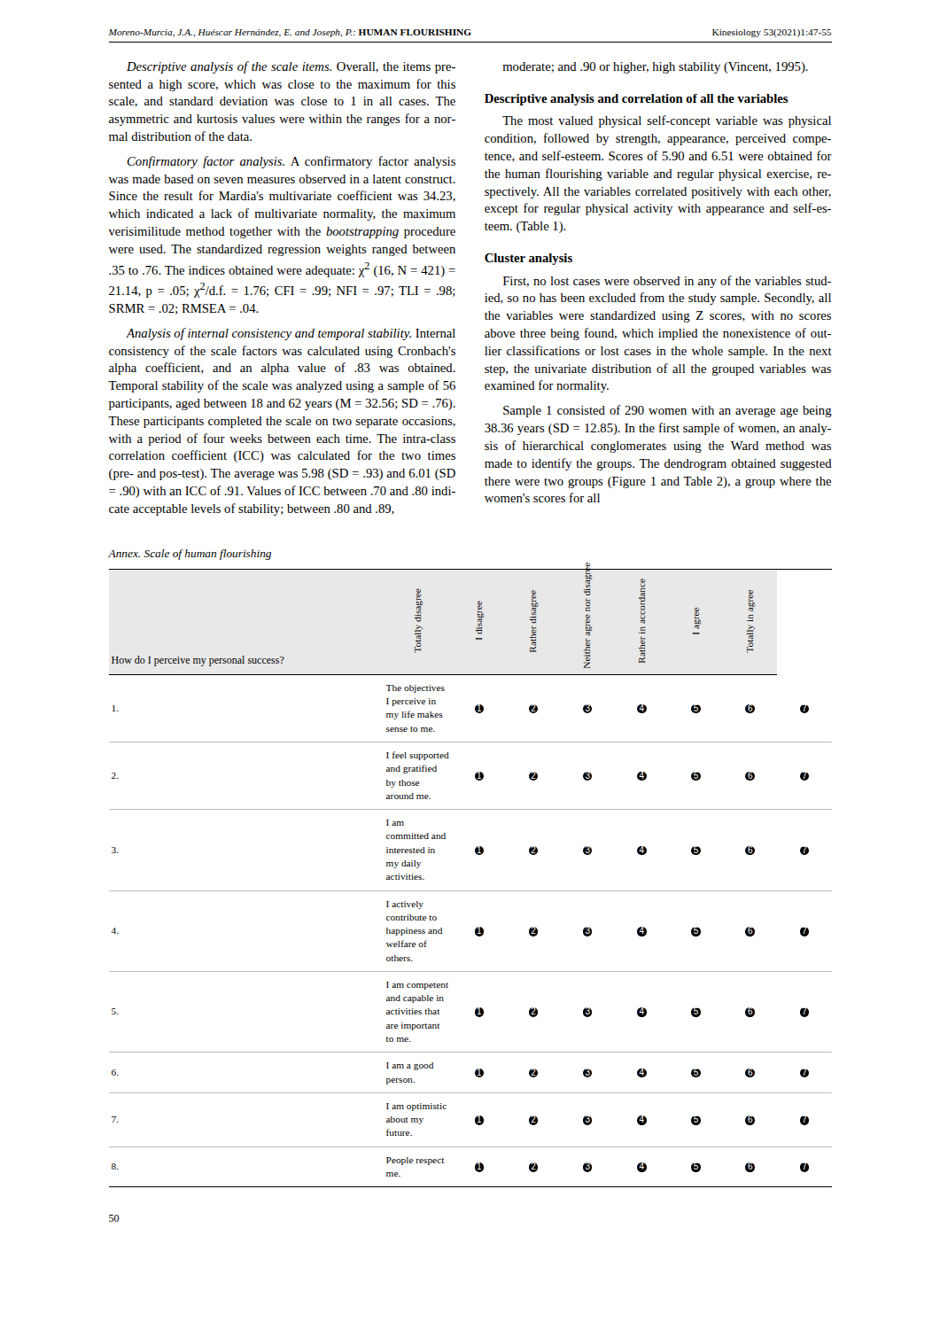Moreno-Murcia, J.A., Huéscar Hernández, E. and Joseph, P.: HUMAN FLOURISHING
Kinesiology 53(2021)1:47-55
Descriptive analysis of the scale items. Overall, the items presented a high score, which was close to the maximum for this scale, and standard deviation was close to 1 in all cases. The asymmetric and kurtosis values were within the ranges for a normal distribution of the data.
Confirmatory factor analysis. A confirmatory factor analysis was made based on seven measures observed in a latent construct. Since the result for Mardia's multivariate coefficient was 34.23, which indicated a lack of multivariate normality, the maximum verisimilitude method together with the bootstrapping procedure were used. The standardized regression weights ranged between .35 to .76. The indices obtained were adequate: χ2 (16, N = 421) = 21.14, p = .05; χ2/d.f. = 1.76; CFI = .99; NFI = .97; TLI = .98; SRMR = .02; RMSEA = .04.
Analysis of internal consistency and temporal stability. Internal consistency of the scale factors was calculated using Cronbach's alpha coefficient, and an alpha value of .83 was obtained. Temporal stability of the scale was analyzed using a sample of 56 participants, aged between 18 and 62 years (M = 32.56; SD = .76). These participants completed the scale on two separate occasions, with a period of four weeks between each time. The intra-class correlation coefficient (ICC) was calculated for the two times (pre- and pos-test). The average was 5.98 (SD = .93) and 6.01 (SD = .90) with an ICC of .91. Values of ICC between .70 and .80 indicate acceptable levels of stability; between .80 and .89,
moderate; and .90 or higher, high stability (Vincent, 1995).
Descriptive analysis and correlation of all the variables
The most valued physical self-concept variable was physical condition, followed by strength, appearance, perceived competence, and self-esteem. Scores of 5.90 and 6.51 were obtained for the human flourishing variable and regular physical exercise, respectively. All the variables correlated positively with each other, except for regular physical activity with appearance and self-esteem. (Table 1).
Cluster analysis
First, no lost cases were observed in any of the variables studied, so no has been excluded from the study sample. Secondly, all the variables were standardized using Z scores, with no scores above three being found, which implied the nonexistence of outlier classifications or lost cases in the whole sample. In the next step, the univariate distribution of all the grouped variables was examined for normality.
Sample 1 consisted of 290 women with an average age being 38.36 years (SD = 12.85). In the first sample of women, an analysis of hierarchical conglomerates using the Ward method was made to identify the groups. The dendrogram obtained suggested there were two groups (Figure 1 and Table 2), a group where the women's scores for all
Annex. Scale of human flourishing
| How do I perceive my personal success? | Totally disagree | I disagree | Rather disagree | Neither agree nor disagree | Rather in accordance | I agree | Totally in agree |
| --- | --- | --- | --- | --- | --- | --- | --- |
| 1. | The objectives I perceive in my life makes sense to me. | 1 | 2 | 3 | 4 | 5 | 6 | 7 |
| 2. | I feel supported and gratified by those around me. | 1 | 2 | 3 | 4 | 5 | 6 | 7 |
| 3. | I am committed and interested in my daily activities. | 1 | 2 | 3 | 4 | 5 | 6 | 7 |
| 4. | I actively contribute to happiness and welfare of others. | 1 | 2 | 3 | 4 | 5 | 6 | 7 |
| 5. | I am competent and capable in activities that are important to me. | 1 | 2 | 3 | 4 | 5 | 6 | 7 |
| 6. | I am a good person. | 1 | 2 | 3 | 4 | 5 | 6 | 7 |
| 7. | I am optimistic about my future. | 1 | 2 | 3 | 4 | 5 | 6 | 7 |
| 8. | People respect me. | 1 | 2 | 3 | 4 | 5 | 6 | 7 |
50